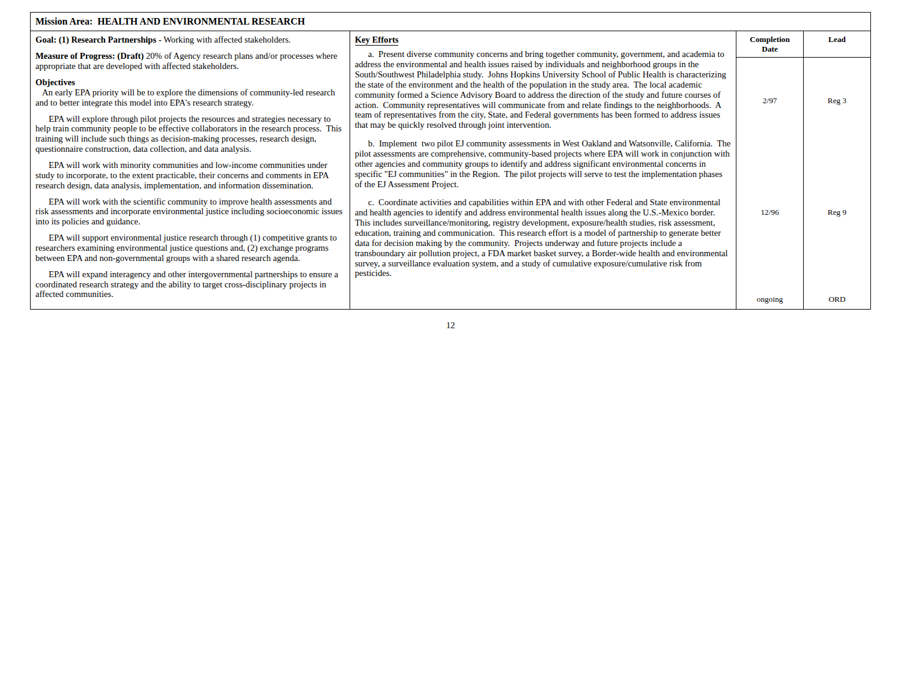| Mission Area: HEALTH AND ENVIRONMENTAL RESEARCH |
| Goal: (1) Research Partnerships - Working with affected stakeholders. Measure of Progress: (Draft) 20% of Agency research plans and/or processes where appropriate that are developed with affected stakeholders. Objectives An early EPA priority will be to explore the dimensions of community-led research and to better integrate this model into EPA's research strategy. EPA will explore through pilot projects the resources and strategies necessary to help train community people to be effective collaborators in the research process. This training will include such things as decision-making processes, research design, questionnaire construction, data collection, and data analysis. EPA will work with minority communities and low-income communities under study to incorporate, to the extent practicable, their concerns and comments in EPA research design, data analysis, implementation, and information dissemination. EPA will work with the scientific community to improve health assessments and risk assessments and incorporate environmental justice including socioeconomic issues into its policies and guidance. EPA will support environmental justice research through (1) competitive grants to researchers examining environmental justice questions and, (2) exchange programs between EPA and non-governmental groups with a shared research agenda. EPA will expand interagency and other intergovernmental partnerships to ensure a coordinated research strategy and the ability to target cross-disciplinary projects in affected communities. | Key Efforts a. Present diverse community concerns and bring together community, government, and academia to address the environmental and health issues raised by individuals and neighborhood groups in the South/Southwest Philadelphia study. Johns Hopkins University School of Public Health is characterizing the state of the environment and the health of the population in the study area. The local academic community formed a Science Advisory Board to address the direction of the study and future courses of action. Community representatives will communicate from and relate findings to the neighborhoods. A team of representatives from the city, State, and Federal governments has been formed to address issues that may be quickly resolved through joint intervention. b. Implement two pilot EJ community assessments in West Oakland and Watsonville, California. The pilot assessments are comprehensive, community-based projects where EPA will work in conjunction with other agencies and community groups to identify and address significant environmental concerns in specific "EJ communities" in the Region. The pilot projects will serve to test the implementation phases of the EJ Assessment Project. c. Coordinate activities and capabilities within EPA and with other Federal and State environmental and health agencies to identify and address environmental health issues along the U.S.-Mexico border. This includes surveillance/monitoring, registry development, exposure/health studies, risk assessment, education, training and communication. This research effort is a model of partnership to generate better data for decision making by the community. Projects underway and future projects include a transboundary air pollution project, a FDA market basket survey, a Border-wide health and environmental survey, a surveillance evaluation system, and a study of cumulative exposure/cumulative risk from pesticides. | Completion Date | Lead |
| 2/97 12/96 ongoing | Reg 3 Reg 9 ORD |
12